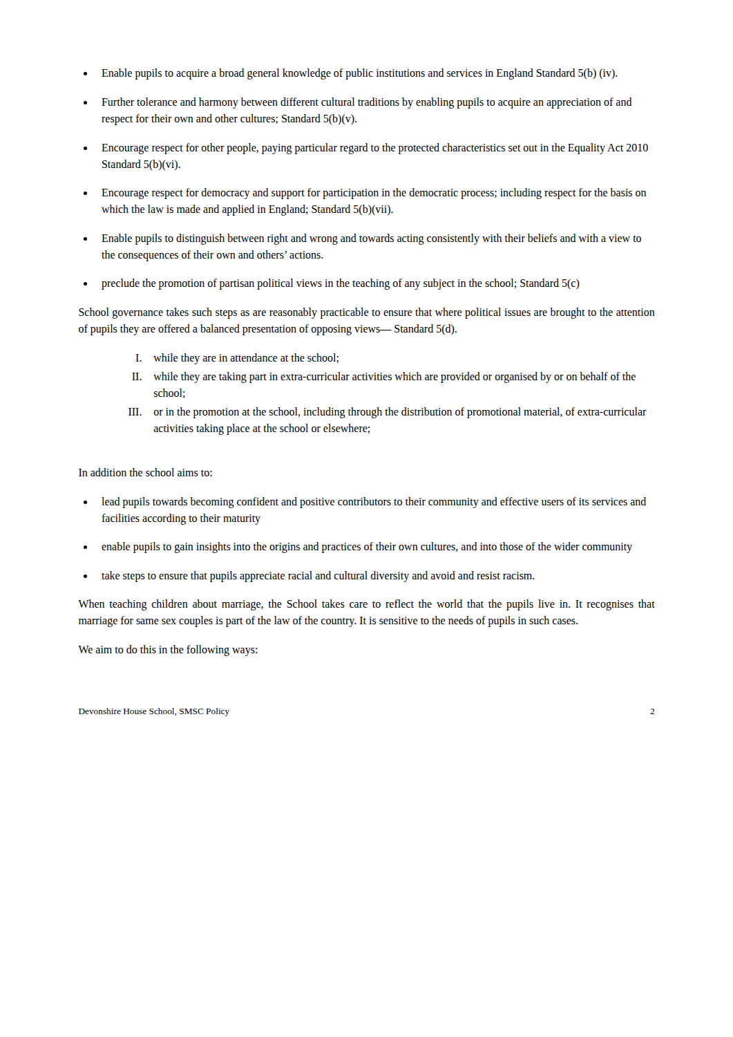Enable pupils to acquire a broad general knowledge of public institutions and services in England Standard 5(b) (iv).
Further tolerance and harmony between different cultural traditions by enabling pupils to acquire an appreciation of and respect for their own and other cultures; Standard 5(b)(v).
Encourage respect for other people, paying particular regard to the protected characteristics set out in the Equality Act 2010 Standard 5(b)(vi).
Encourage respect for democracy and support for participation in the democratic process; including respect for the basis on which the law is made and applied in England; Standard 5(b)(vii).
Enable pupils to distinguish between right and wrong and towards acting consistently with their beliefs and with a view to the consequences of their own and others’ actions.
preclude the promotion of partisan political views in the teaching of any subject in the school; Standard 5(c)
School governance takes such steps as are reasonably practicable to ensure that where political issues are brought to the attention of pupils they are offered a balanced presentation of opposing views— Standard 5(d).
while they are in attendance at the school;
while they are taking part in extra-curricular activities which are provided or organised by or on behalf of the school;
or in the promotion at the school, including through the distribution of promotional material, of extra-curricular activities taking place at the school or elsewhere;
In addition the school aims to:
lead pupils towards becoming confident and positive contributors to their community and effective users of its services and facilities according to their maturity
enable pupils to gain insights into the origins and practices of their own cultures, and into those of the wider community
take steps to ensure that pupils appreciate racial and cultural diversity and avoid and resist racism.
When teaching children about marriage, the School takes care to reflect the world that the pupils live in. It recognises that marriage for same sex couples is part of the law of the country. It is sensitive to the needs of pupils in such cases.
We aim to do this in the following ways:
Devonshire House School, SMSC Policy 2